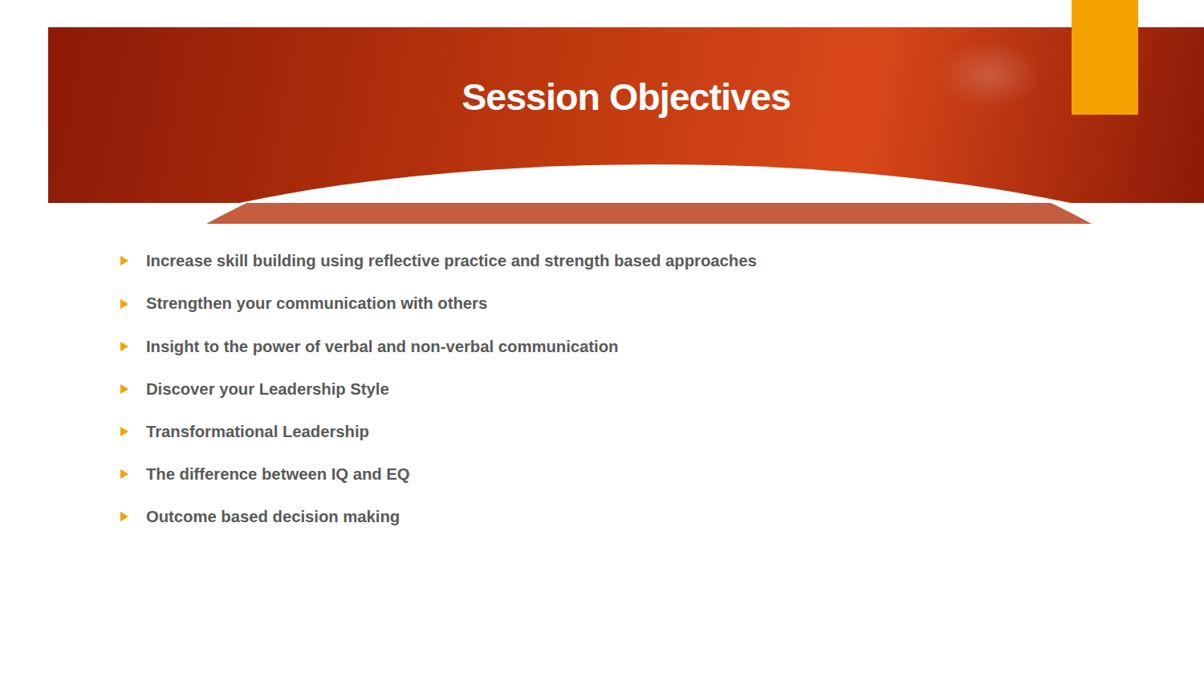Session Objectives
Increase skill building using reflective practice and strength based approaches
Strengthen your communication with others
Insight to the power of verbal and non-verbal communication
Discover your Leadership Style
Transformational Leadership
The difference between IQ and EQ
Outcome based decision making